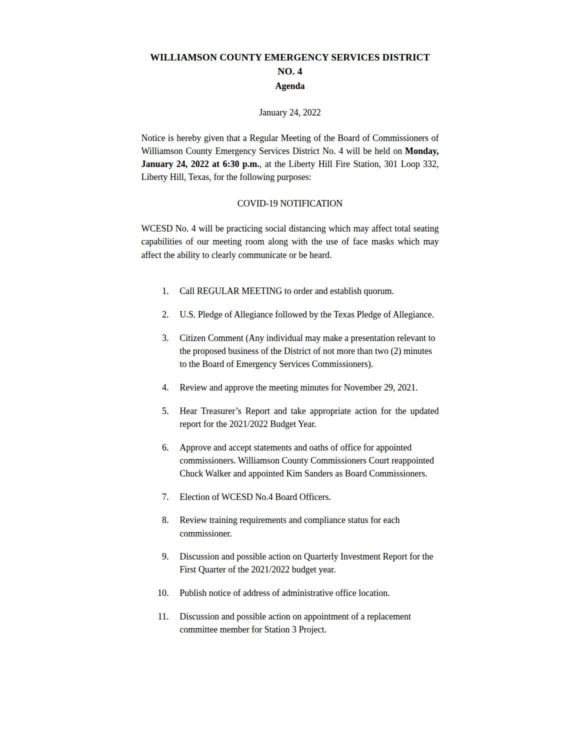WILLIAMSON COUNTY EMERGENCY SERVICES DISTRICT NO. 4
Agenda
January 24, 2022
Notice is hereby given that a Regular Meeting of the Board of Commissioners of Williamson County Emergency Services District No. 4 will be held on Monday, January 24, 2022 at 6:30 p.m., at the Liberty Hill Fire Station, 301 Loop 332, Liberty Hill, Texas, for the following purposes:
COVID-19 NOTIFICATION
WCESD No. 4 will be practicing social distancing which may affect total seating capabilities of our meeting room along with the use of face masks which may affect the ability to clearly communicate or be heard.
Call REGULAR MEETING to order and establish quorum.
U.S. Pledge of Allegiance followed by the Texas Pledge of Allegiance.
Citizen Comment (Any individual may make a presentation relevant to the proposed business of the District of not more than two (2) minutes to the Board of Emergency Services Commissioners).
Review and approve the meeting minutes for November 29, 2021.
Hear Treasurer’s Report and take appropriate action for the updated report for the 2021/2022 Budget Year.
Approve and accept statements and oaths of office for appointed commissioners. Williamson County Commissioners Court reappointed Chuck Walker and appointed Kim Sanders as Board Commissioners.
Election of WCESD No.4 Board Officers.
Review training requirements and compliance status for each commissioner.
Discussion and possible action on Quarterly Investment Report for the First Quarter of the 2021/2022 budget year.
Publish notice of address of administrative office location.
Discussion and possible action on appointment of a replacement committee member for Station 3 Project.